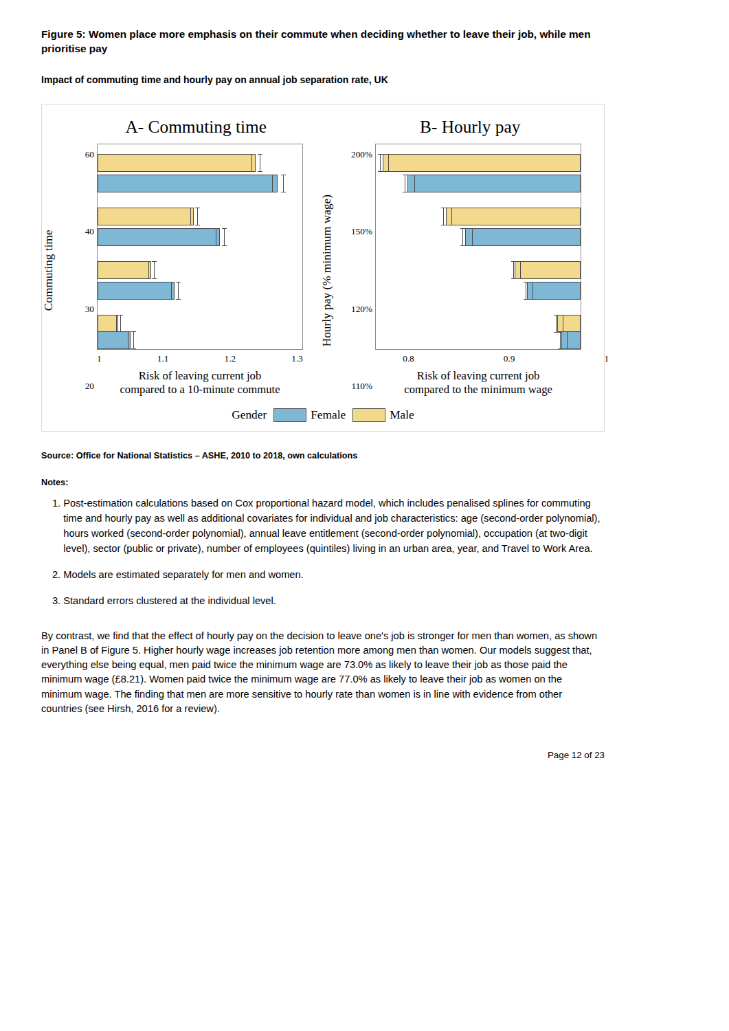Figure 5: Women place more emphasis on their commute when deciding whether to leave their job, while men prioritise pay
Impact of commuting time and hourly pay on annual job separation rate, UK
A- Commuting time
B- Hourly pay
Commuting time
60 40 30 20
1 1.1 1.2 1.3
Risk of leaving current job
compared to a 10-minute commute
Hourly pay (% minimum wage)
200% 150% 120% 110%
0.8 0.9 1
Risk of leaving current job
compared to the minimum wage
Gender Female Male
Source: Office for National Statistics – ASHE, 2010 to 2018, own calculations
Notes:
Post-estimation calculations based on Cox proportional hazard model, which includes penalised splines for commuting time and hourly pay as well as additional covariates for individual and job characteristics: age (second-order polynomial), hours worked (second-order polynomial), annual leave entitlement (second-order polynomial), occupation (at two-digit level), sector (public or private), number of employees (quintiles) living in an urban area, year, and Travel to Work Area.
Models are estimated separately for men and women.
Standard errors clustered at the individual level.
By contrast, we find that the effect of hourly pay on the decision to leave one's job is stronger for men than women, as shown in Panel B of Figure 5. Higher hourly wage increases job retention more among men than women. Our models suggest that, everything else being equal, men paid twice the minimum wage are 73.0% as likely to leave their job as those paid the minimum wage (£8.21). Women paid twice the minimum wage are 77.0% as likely to leave their job as women on the minimum wage. The finding that men are more sensitive to hourly rate than women is in line with evidence from other countries (see Hirsh, 2016 for a review).
Page 12 of 23